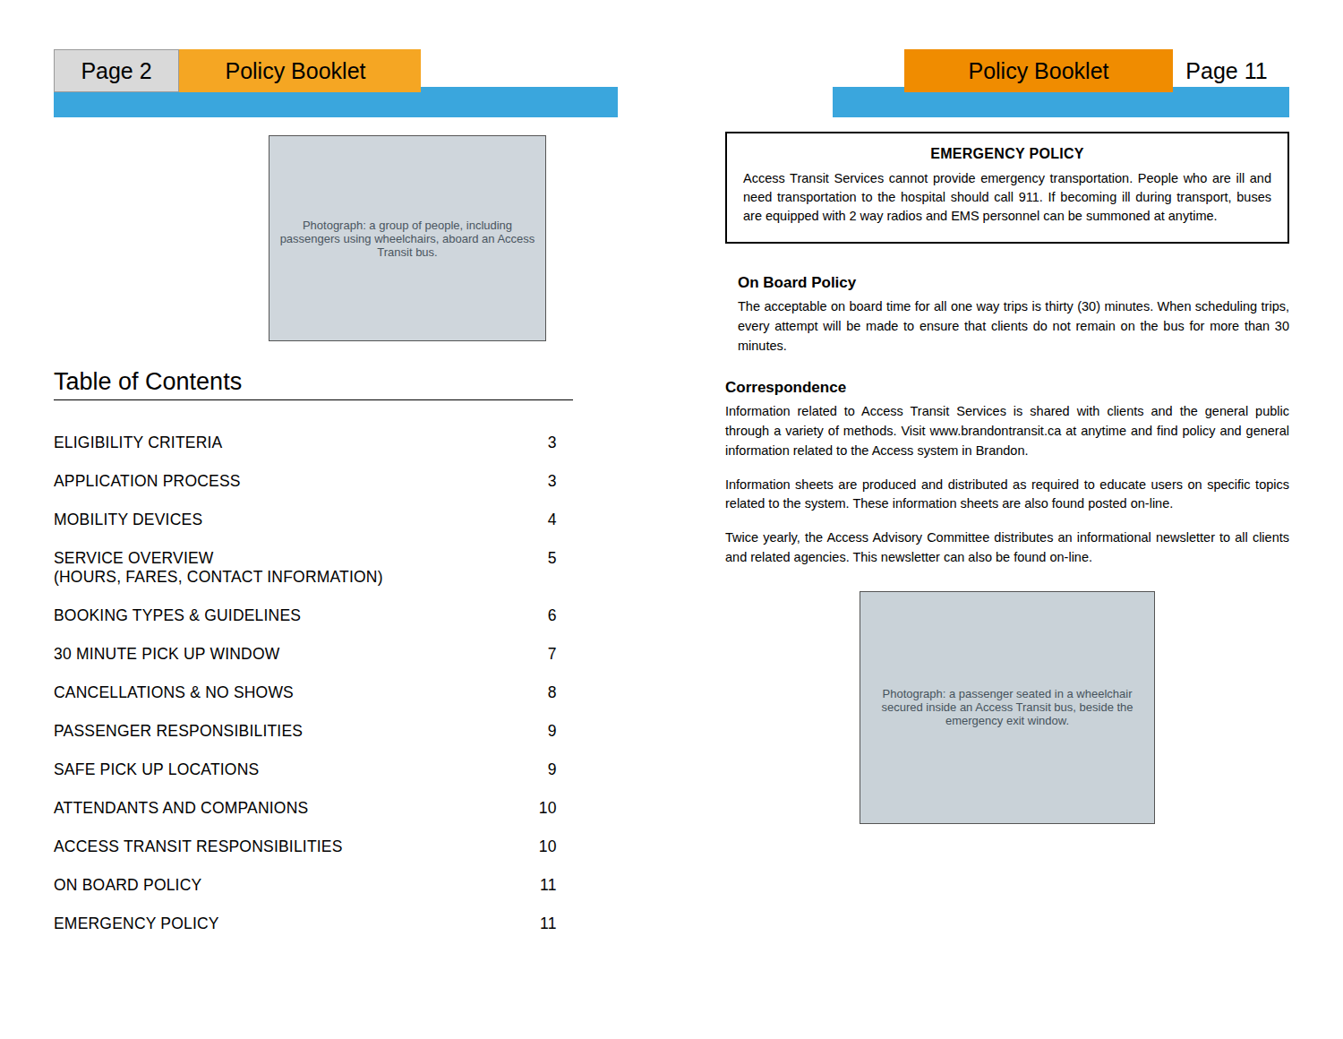Page 2
Policy Booklet
Photograph: a group of people, including passengers using wheelchairs, aboard an Access Transit bus.
Table of Contents
| ELIGIBILITY CRITERIA | 3 |
| APPLICATION PROCESS | 3 |
| MOBILITY DEVICES | 4 |
| SERVICE OVERVIEW (HOURS, FARES, CONTACT INFORMATION) | 5 |
| BOOKING TYPES & GUIDELINES | 6 |
| 30 MINUTE PICK UP WINDOW | 7 |
| CANCELLATIONS & NO SHOWS | 8 |
| PASSENGER RESPONSIBILITIES | 9 |
| SAFE PICK UP LOCATIONS | 9 |
| ATTENDANTS AND COMPANIONS | 10 |
| ACCESS TRANSIT RESPONSIBILITIES | 10 |
| ON BOARD POLICY | 11 |
| EMERGENCY POLICY | 11 |
Policy Booklet
Page 11
EMERGENCY POLICY
Access Transit Services cannot provide emergency transportation. People who are ill and need transportation to the hospital should call 911. If becoming ill during transport, buses are equipped with 2 way radios and EMS personnel can be summoned at anytime.
On Board Policy
The acceptable on board time for all one way trips is thirty (30) minutes. When scheduling trips, every attempt will be made to ensure that clients do not remain on the bus for more than 30 minutes.
Correspondence
Information related to Access Transit Services is shared with clients and the general public through a variety of methods. Visit www.brandontransit.ca at anytime and find policy and general information related to the Access system in Brandon.
Information sheets are produced and distributed as required to educate users on specific topics related to the system. These information sheets are also found posted on-line.
Twice yearly, the Access Advisory Committee distributes an informational newsletter to all clients and related agencies. This newsletter can also be found on-line.
Photograph: a passenger seated in a wheelchair secured inside an Access Transit bus, beside the emergency exit window.